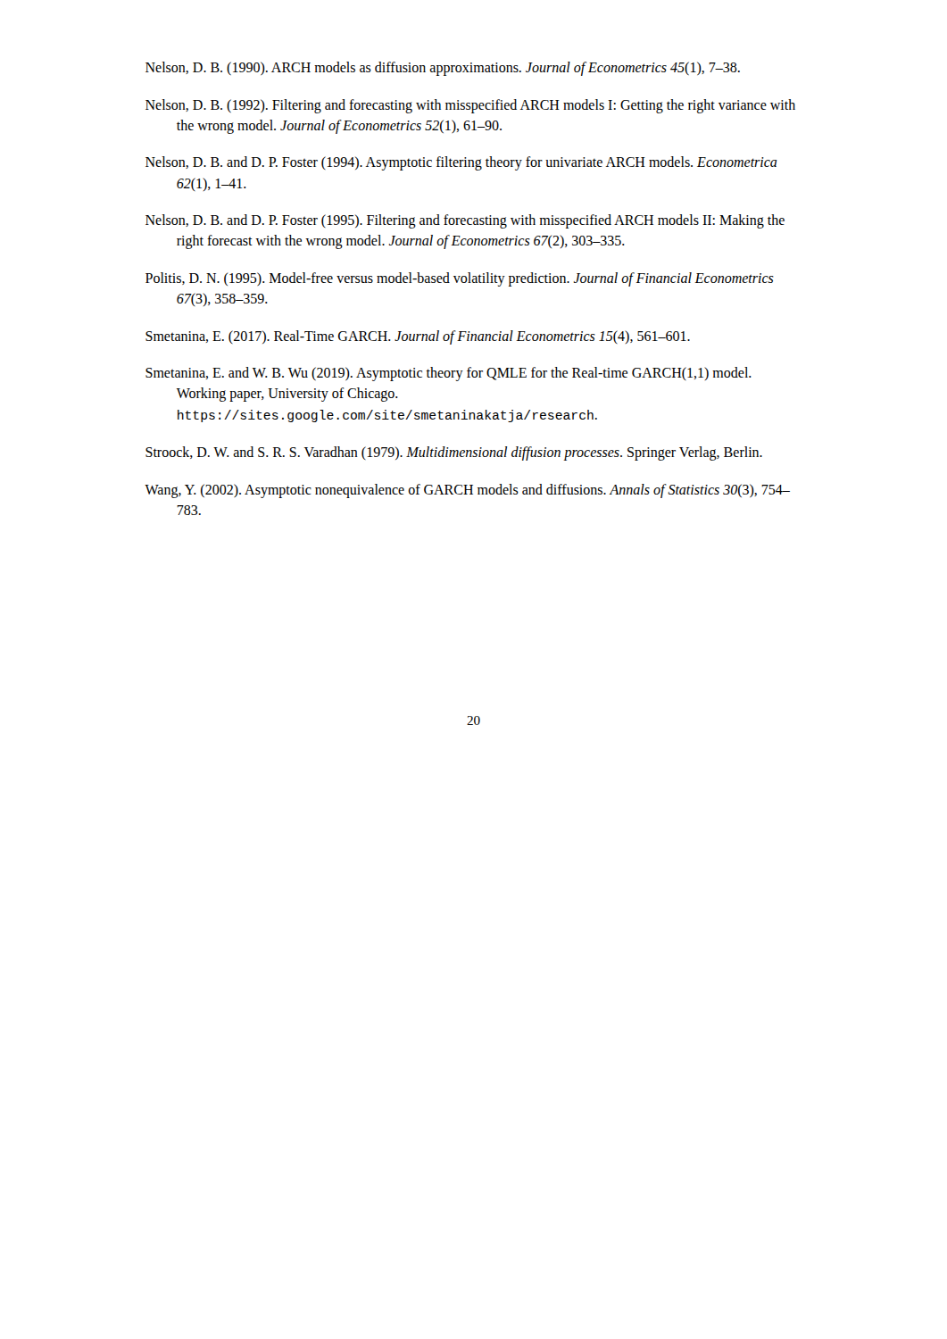Nelson, D. B. (1990). ARCH models as diffusion approximations. Journal of Econometrics 45(1), 7–38.
Nelson, D. B. (1992). Filtering and forecasting with misspecified ARCH models I: Getting the right variance with the wrong model. Journal of Econometrics 52(1), 61–90.
Nelson, D. B. and D. P. Foster (1994). Asymptotic filtering theory for univariate ARCH models. Econometrica 62(1), 1–41.
Nelson, D. B. and D. P. Foster (1995). Filtering and forecasting with misspecified ARCH models II: Making the right forecast with the wrong model. Journal of Econometrics 67(2), 303–335.
Politis, D. N. (1995). Model-free versus model-based volatility prediction. Journal of Financial Econometrics 67(3), 358–359.
Smetanina, E. (2017). Real-Time GARCH. Journal of Financial Econometrics 15(4), 561–601.
Smetanina, E. and W. B. Wu (2019). Asymptotic theory for QMLE for the Real-time GARCH(1,1) model. Working paper, University of Chicago. https://sites.google.com/site/smetaninakatja/research.
Stroock, D. W. and S. R. S. Varadhan (1979). Multidimensional diffusion processes. Springer Verlag, Berlin.
Wang, Y. (2002). Asymptotic nonequivalence of GARCH models and diffusions. Annals of Statistics 30(3), 754–783.
20